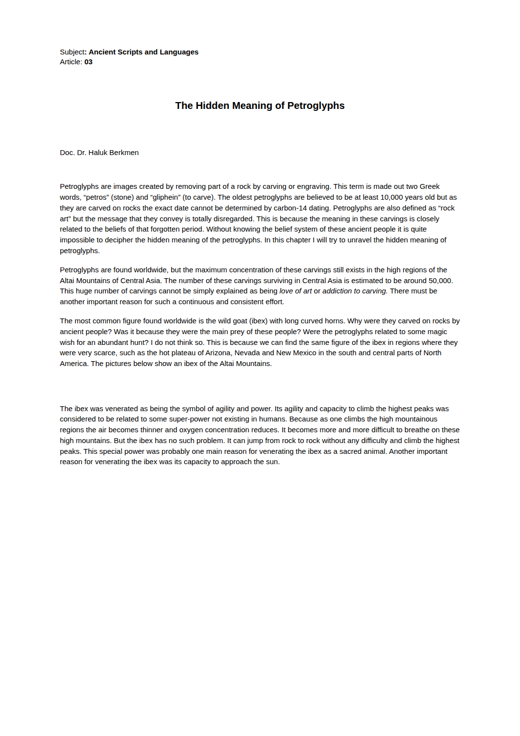Subject: Ancient Scripts and Languages
Article: 03
The Hidden Meaning of Petroglyphs
Doc. Dr. Haluk Berkmen
Petroglyphs are images created by removing part of a rock by carving or engraving. This term is made out two Greek words, “petros” (stone) and “gliphein” (to carve). The oldest petroglyphs are believed to be at least 10,000 years old but as they are carved on rocks the exact date cannot be determined by carbon-14 dating. Petroglyphs are also defined as “rock art” but the message that they convey is totally disregarded. This is because the meaning in these carvings is closely related to the beliefs of that forgotten period. Without knowing the belief system of these ancient people it is quite impossible to decipher the hidden meaning of the petroglyphs. In this chapter I will try to unravel the hidden meaning of petroglyphs.
Petroglyphs are found worldwide, but the maximum concentration of these carvings still exists in the high regions of the Altai Mountains of Central Asia. The number of these carvings surviving in Central Asia is estimated to be around 50,000. This huge number of carvings cannot be simply explained as being love of art or addiction to carving. There must be another important reason for such a continuous and consistent effort.
The most common figure found worldwide is the wild goat (ibex) with long curved horns. Why were they carved on rocks by ancient people? Was it because they were the main prey of these people? Were the petroglyphs related to some magic wish for an abundant hunt? I do not think so. This is because we can find the same figure of the ibex in regions where they were very scarce, such as the hot plateau of Arizona, Nevada and New Mexico in the south and central parts of North America. The pictures below show an ibex of the Altai Mountains.
The ibex was venerated as being the symbol of agility and power. Its agility and capacity to climb the highest peaks was considered to be related to some super-power not existing in humans. Because as one climbs the high mountainous regions the air becomes thinner and oxygen concentration reduces. It becomes more and more difficult to breathe on these high mountains. But the ibex has no such problem. It can jump from rock to rock without any difficulty and climb the highest peaks. This special power was probably one main reason for venerating the ibex as a sacred animal. Another important reason for venerating the ibex was its capacity to approach the sun.